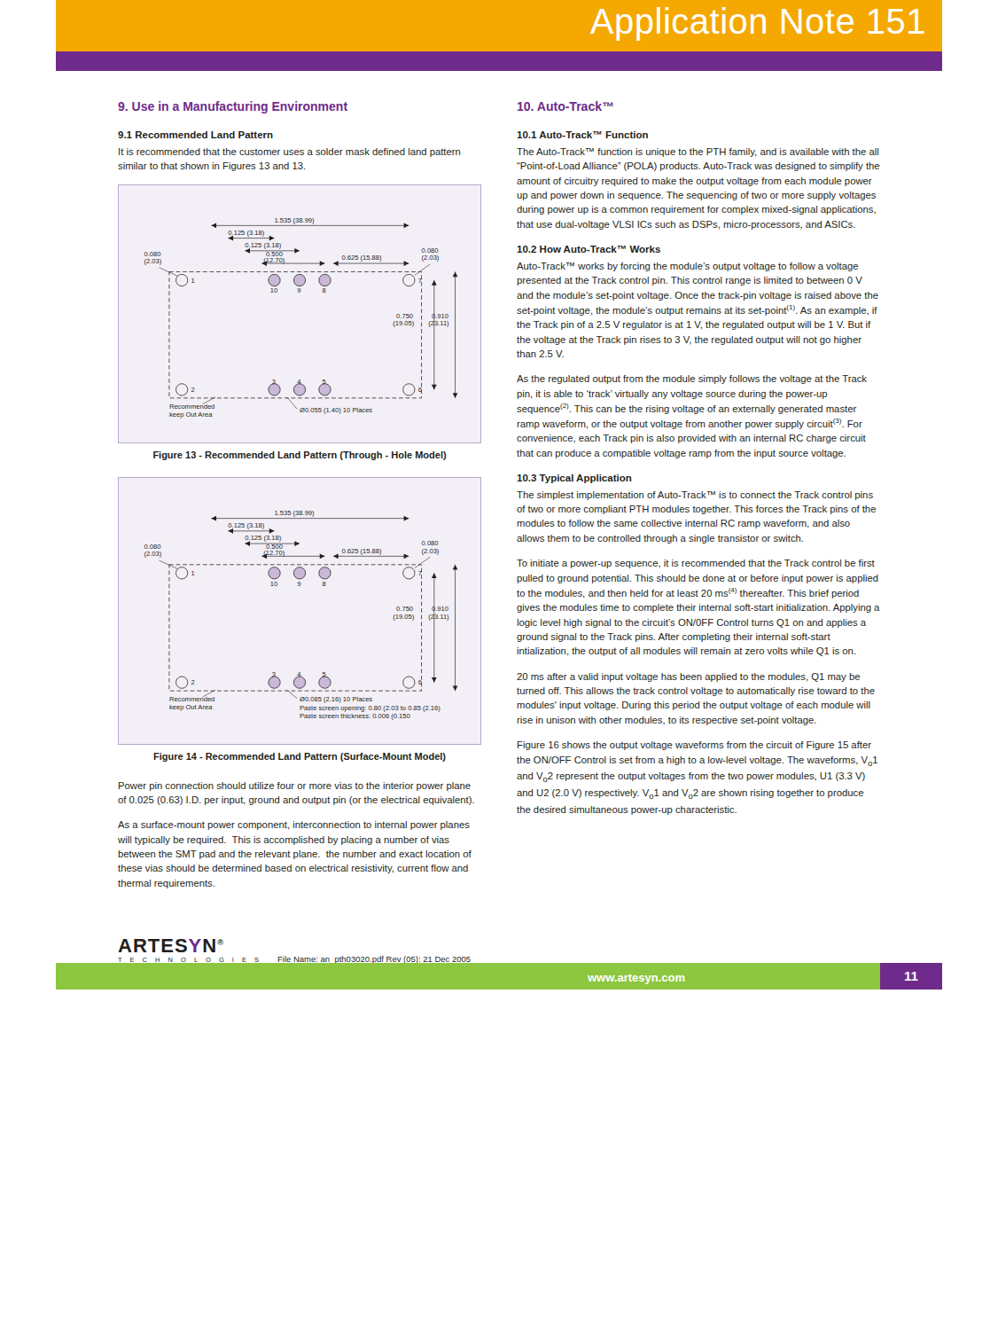Application Note 151
9. Use in a Manufacturing Environment
9.1 Recommended Land Pattern
It is recommended that the customer uses a solder mask defined land pattern similar to that shown in Figures 13 and 13.
1 10 9 8 7 2 3 4 5 6 1.535 (38.99) 0.125 (3.18) 0.125 (3.18) 0.500 (12.70) 0.625 (15.88) 0.080 (2.03) 0.080 (2.03) 0.750 (19.05) 0.910 (23.11) Recommended keep Out Area Ø0.055 (1.40) 10 Places
Figure 13 - Recommended Land Pattern (Through - Hole Model)
1 10 9 8 7 2 3 4 5 6 1.535 (38.99) 0.125 (3.18) 0.125 (3.18) 0.500 (12.70) 0.625 (15.88) 0.080 (2.03) 0.080 (2.03) 0.750 (19.05) 0.910 (23.11) Recommended keep Out Area Ø0.085 (2.16) 10 Places Paste screen opening: 0.80 (2.03 to 0.85 (2.16) Paste screen thickness: 0.006 (0.150
Figure 14 - Recommended Land Pattern (Surface-Mount Model)
Power pin connection should utilize four or more vias to the interior power plane of 0.025 (0.63) I.D. per input, ground and output pin (or the electrical equivalent).
As a surface-mount power component, interconnection to internal power planes will typically be required. This is accomplished by placing a number of vias between the SMT pad and the relevant plane. the number and exact location of these vias should be determined based on electrical resistivity, current flow and thermal requirements.
10. Auto-Track™
10.1 Auto-Track™ Function
The Auto-Track™ function is unique to the PTH family, and is available with the all “Point-of-Load Alliance” (POLA) products. Auto-Track was designed to simplify the amount of circuitry required to make the output voltage from each module power up and power down in sequence. The sequencing of two or more supply voltages during power up is a common requirement for complex mixed-signal applications, that use dual-voltage VLSI ICs such as DSPs, micro-processors, and ASICs.
10.2 How Auto-Track™ Works
Auto-Track™ works by forcing the module’s output voltage to follow a voltage presented at the Track control pin. This control range is limited to between 0 V and the module’s set-point voltage. Once the track-pin voltage is raised above the set-point voltage, the module’s output remains at its set-point(1). As an example, if the Track pin of a 2.5 V regulator is at 1 V, the regulated output will be 1 V. But if the voltage at the Track pin rises to 3 V, the regulated output will not go higher than 2.5 V.
As the regulated output from the module simply follows the voltage at the Track pin, it is able to ‘track’ virtually any voltage source during the power-up sequence(2). This can be the rising voltage of an externally generated master ramp waveform, or the output voltage from another power supply circuit(3). For convenience, each Track pin is also provided with an internal RC charge circuit that can produce a compatible voltage ramp from the input source voltage.
10.3 Typical Application
The simplest implementation of Auto-Track™ is to connect the Track control pins of two or more compliant PTH modules together. This forces the Track pins of the modules to follow the same collective internal RC ramp waveform, and also allows them to be controlled through a single transistor or switch.
To initiate a power-up sequence, it is recommended that the Track control be first pulled to ground potential. This should be done at or before input power is applied to the modules, and then held for at least 20 ms(4) thereafter. This brief period gives the modules time to complete their internal soft-start initialization. Applying a logic level high signal to the circuit’s ON/0FF Control turns Q1 on and applies a ground signal to the Track pins. After completing their internal soft-start intialization, the output of all modules will remain at zero volts while Q1 is on.
20 ms after a valid input voltage has been applied to the modules, Q1 may be turned off. This allows the track control voltage to automatically rise toward to the modules' input voltage. During this period the output voltage of each module will rise in unison with other modules, to its respective set-point voltage.
Figure 16 shows the output voltage waveforms from the circuit of Figure 15 after the ON/OFF Control is set from a high to a low-level voltage. The waveforms, Vo1 and Vo2 represent the output voltages from the two power modules, U1 (3.3 V) and U2 (2.0 V) respectively. Vo1 and Vo2 are shown rising together to produce the desired simultaneous power-up characteristic.
ARTESYN®
T E C H N O L O G I E S
File Name: an_pth03020.pdf Rev (05): 21 Dec 2005
www.artesyn.com
11